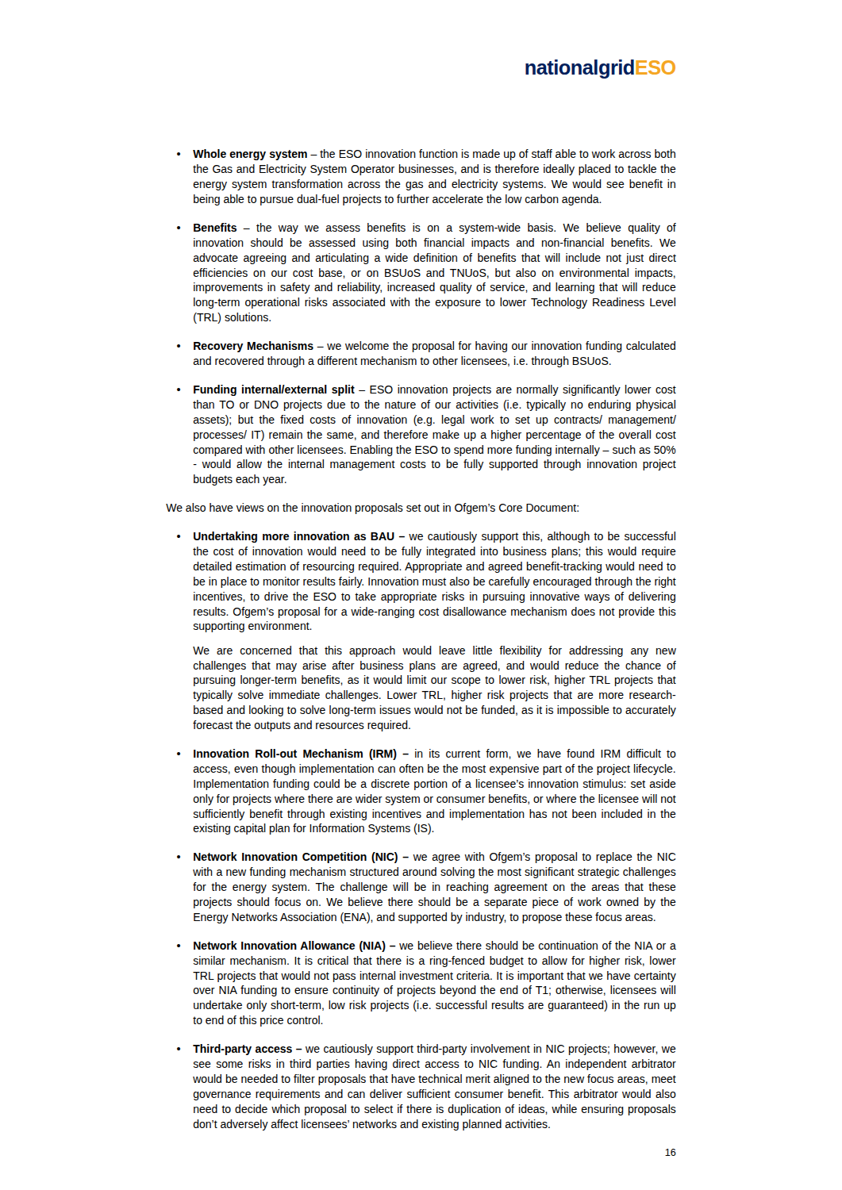national grid ESO
Whole energy system – the ESO innovation function is made up of staff able to work across both the Gas and Electricity System Operator businesses, and is therefore ideally placed to tackle the energy system transformation across the gas and electricity systems. We would see benefit in being able to pursue dual-fuel projects to further accelerate the low carbon agenda.
Benefits – the way we assess benefits is on a system-wide basis. We believe quality of innovation should be assessed using both financial impacts and non-financial benefits. We advocate agreeing and articulating a wide definition of benefits that will include not just direct efficiencies on our cost base, or on BSUoS and TNUoS, but also on environmental impacts, improvements in safety and reliability, increased quality of service, and learning that will reduce long-term operational risks associated with the exposure to lower Technology Readiness Level (TRL) solutions.
Recovery Mechanisms – we welcome the proposal for having our innovation funding calculated and recovered through a different mechanism to other licensees, i.e. through BSUoS.
Funding internal/external split – ESO innovation projects are normally significantly lower cost than TO or DNO projects due to the nature of our activities (i.e. typically no enduring physical assets); but the fixed costs of innovation (e.g. legal work to set up contracts/ management/ processes/ IT) remain the same, and therefore make up a higher percentage of the overall cost compared with other licensees. Enabling the ESO to spend more funding internally – such as 50% - would allow the internal management costs to be fully supported through innovation project budgets each year.
We also have views on the innovation proposals set out in Ofgem’s Core Document:
Undertaking more innovation as BAU – we cautiously support this, although to be successful the cost of innovation would need to be fully integrated into business plans; this would require detailed estimation of resourcing required. Appropriate and agreed benefit-tracking would need to be in place to monitor results fairly. Innovation must also be carefully encouraged through the right incentives, to drive the ESO to take appropriate risks in pursuing innovative ways of delivering results. Ofgem’s proposal for a wide-ranging cost disallowance mechanism does not provide this supporting environment.
We are concerned that this approach would leave little flexibility for addressing any new challenges that may arise after business plans are agreed, and would reduce the chance of pursuing longer-term benefits, as it would limit our scope to lower risk, higher TRL projects that typically solve immediate challenges. Lower TRL, higher risk projects that are more research-based and looking to solve long-term issues would not be funded, as it is impossible to accurately forecast the outputs and resources required.
Innovation Roll-out Mechanism (IRM) – in its current form, we have found IRM difficult to access, even though implementation can often be the most expensive part of the project lifecycle. Implementation funding could be a discrete portion of a licensee’s innovation stimulus: set aside only for projects where there are wider system or consumer benefits, or where the licensee will not sufficiently benefit through existing incentives and implementation has not been included in the existing capital plan for Information Systems (IS).
Network Innovation Competition (NIC) – we agree with Ofgem’s proposal to replace the NIC with a new funding mechanism structured around solving the most significant strategic challenges for the energy system. The challenge will be in reaching agreement on the areas that these projects should focus on. We believe there should be a separate piece of work owned by the Energy Networks Association (ENA), and supported by industry, to propose these focus areas.
Network Innovation Allowance (NIA) – we believe there should be continuation of the NIA or a similar mechanism. It is critical that there is a ring-fenced budget to allow for higher risk, lower TRL projects that would not pass internal investment criteria. It is important that we have certainty over NIA funding to ensure continuity of projects beyond the end of T1; otherwise, licensees will undertake only short-term, low risk projects (i.e. successful results are guaranteed) in the run up to end of this price control.
Third-party access – we cautiously support third-party involvement in NIC projects; however, we see some risks in third parties having direct access to NIC funding. An independent arbitrator would be needed to filter proposals that have technical merit aligned to the new focus areas, meet governance requirements and can deliver sufficient consumer benefit. This arbitrator would also need to decide which proposal to select if there is duplication of ideas, while ensuring proposals don’t adversely affect licensees’ networks and existing planned activities.
16